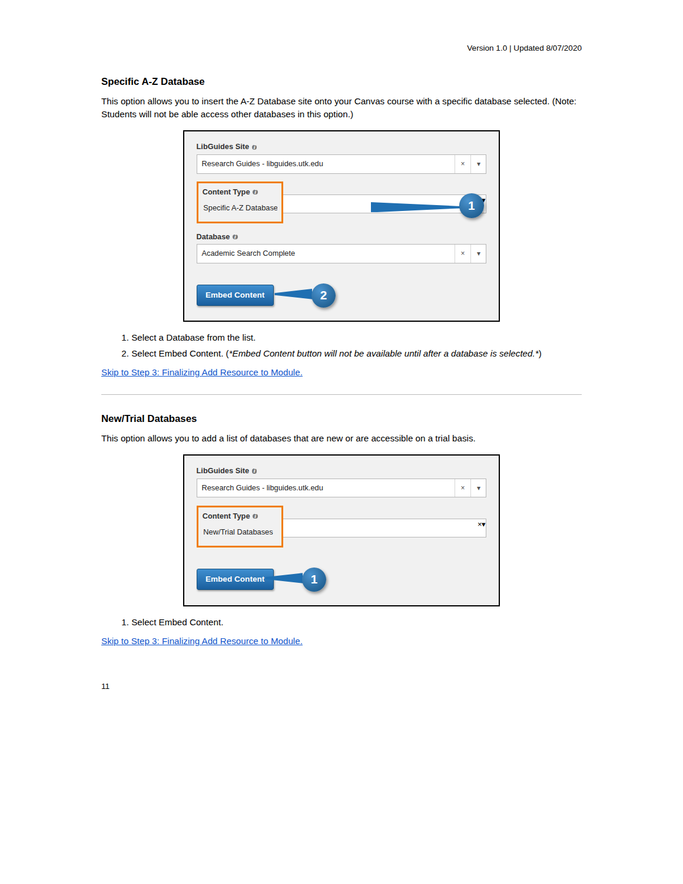Version 1.0 | Updated 8/07/2020
Specific A-Z Database
This option allows you to insert the A-Z Database site onto your Canvas course with a specific database selected. (Note: Students will not be able access other databases in this option.)
LibGuides Site i
Research Guides - libguides.utk.edu × ▾
Content Type i
Specific A-Z Database
× ▾
Database i
Academic Search Complete × ▾
Embed Content
1 2
Select a Database from the list.
Select Embed Content. (*Embed Content button will not be available until after a database is selected.*)
Skip to Step 3: Finalizing Add Resource to Module.
New/Trial Databases
This option allows you to add a list of databases that are new or are accessible on a trial basis.
LibGuides Site i
Research Guides - libguides.utk.edu × ▾
Content Type i
New/Trial Databases
× ▾
Embed Content
1
Select Embed Content.
Skip to Step 3: Finalizing Add Resource to Module.
11